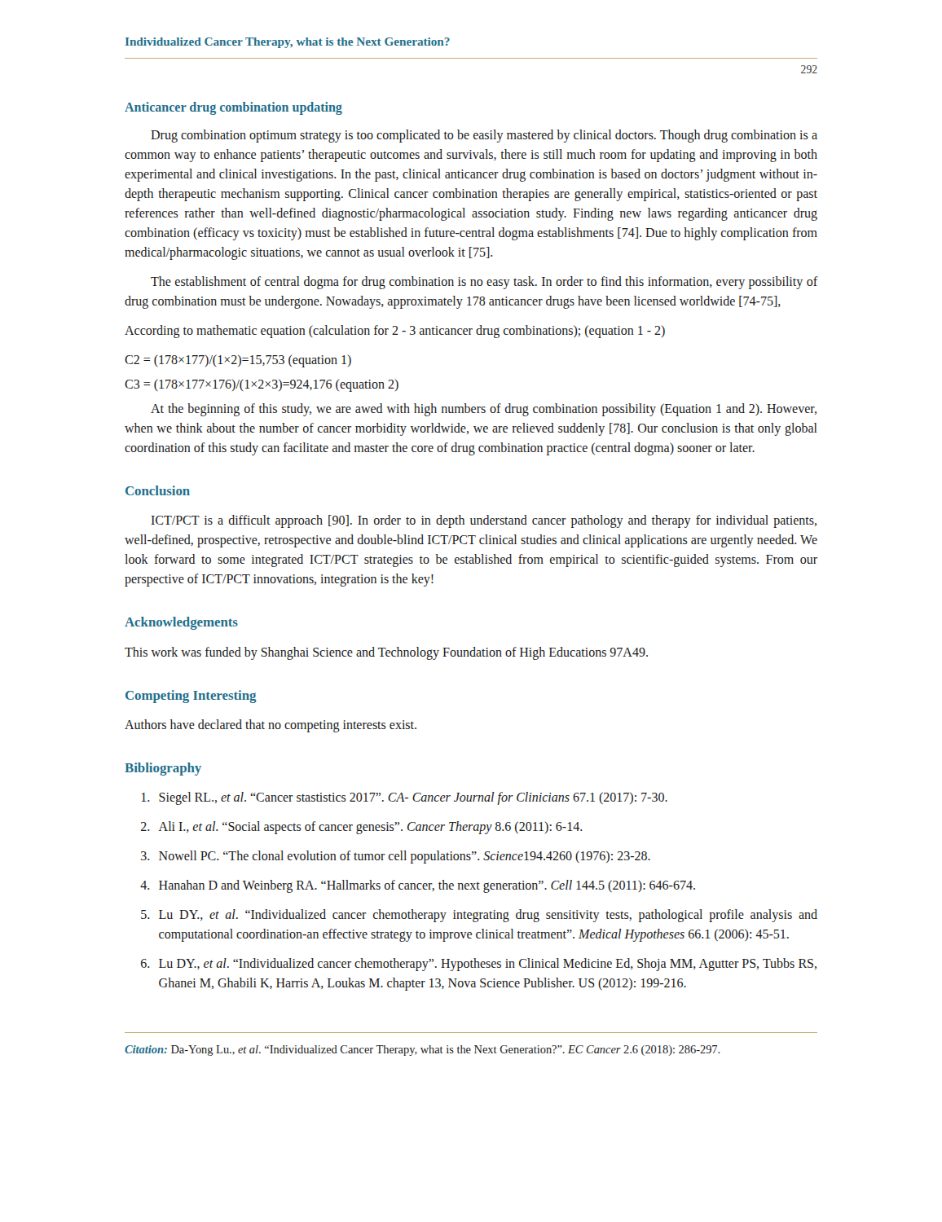Individualized Cancer Therapy, what is the Next Generation?
292
Anticancer drug combination updating
Drug combination optimum strategy is too complicated to be easily mastered by clinical doctors. Though drug combination is a common way to enhance patients’ therapeutic outcomes and survivals, there is still much room for updating and improving in both experimental and clinical investigations. In the past, clinical anticancer drug combination is based on doctors’ judgment without in-depth therapeutic mechanism supporting. Clinical cancer combination therapies are generally empirical, statistics-oriented or past references rather than well-defined diagnostic/pharmacological association study. Finding new laws regarding anticancer drug combination (efficacy vs toxicity) must be established in future-central dogma establishments [74]. Due to highly complication from medical/pharmacologic situations, we cannot as usual overlook it [75].
The establishment of central dogma for drug combination is no easy task. In order to find this information, every possibility of drug combination must be undergone. Nowadays, approximately 178 anticancer drugs have been licensed worldwide [74-75],
According to mathematic equation (calculation for 2 - 3 anticancer drug combinations); (equation 1 - 2)
C2 = (178×177)/(1×2)=15,753 (equation 1)
C3 = (178×177×176)/(1×2×3)=924,176 (equation 2)
At the beginning of this study, we are awed with high numbers of drug combination possibility (Equation 1 and 2). However, when we think about the number of cancer morbidity worldwide, we are relieved suddenly [78]. Our conclusion is that only global coordination of this study can facilitate and master the core of drug combination practice (central dogma) sooner or later.
Conclusion
ICT/PCT is a difficult approach [90]. In order to in depth understand cancer pathology and therapy for individual patients, well-defined, prospective, retrospective and double-blind ICT/PCT clinical studies and clinical applications are urgently needed. We look forward to some integrated ICT/PCT strategies to be established from empirical to scientific-guided systems. From our perspective of ICT/PCT innovations, integration is the key!
Acknowledgements
This work was funded by Shanghai Science and Technology Foundation of High Educations 97A49.
Competing Interesting
Authors have declared that no competing interests exist.
Bibliography
Siegel RL., et al. “Cancer stastistics 2017”. CA- Cancer Journal for Clinicians 67.1 (2017): 7-30.
Ali I., et al. “Social aspects of cancer genesis”. Cancer Therapy 8.6 (2011): 6-14.
Nowell PC. “The clonal evolution of tumor cell populations”. Science194.4260 (1976): 23-28.
Hanahan D and Weinberg RA. “Hallmarks of cancer, the next generation”. Cell 144.5 (2011): 646-674.
Lu DY., et al. “Individualized cancer chemotherapy integrating drug sensitivity tests, pathological profile analysis and computational coordination-an effective strategy to improve clinical treatment”. Medical Hypotheses 66.1 (2006): 45-51.
Lu DY., et al. “Individualized cancer chemotherapy”. Hypotheses in Clinical Medicine Ed, Shoja MM, Agutter PS, Tubbs RS, Ghanei M, Ghabili K, Harris A, Loukas M. chapter 13, Nova Science Publisher. US (2012): 199-216.
Citation: Da-Yong Lu., et al. “Individualized Cancer Therapy, what is the Next Generation?”. EC Cancer 2.6 (2018): 286-297.